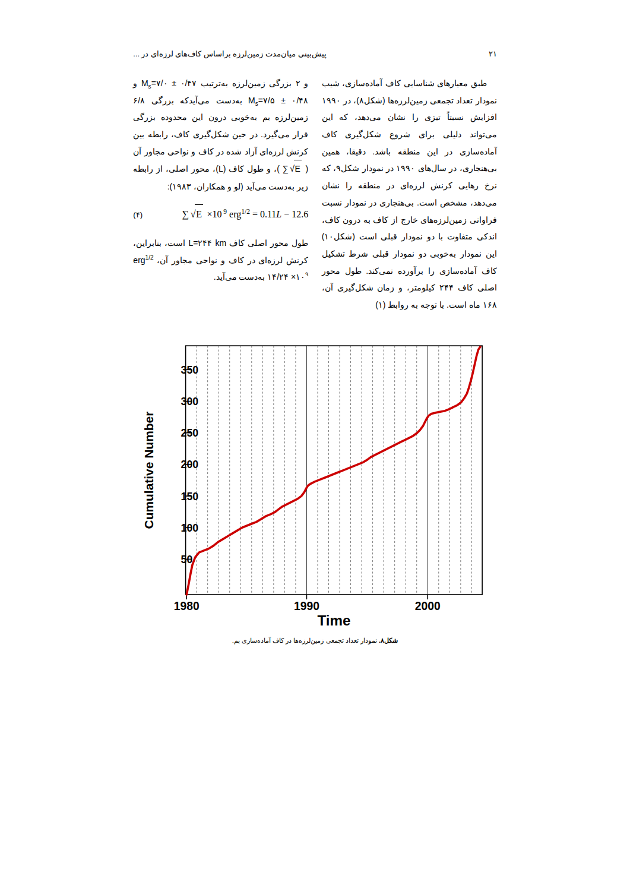۲۱
پیش‌بینی میان‌مدت زمین‌لرزه براساس کاف‌های لرزه‌ای در ...
طبق معیارهای شناسایی کاف آماده‌سازی، شیب نمودار تعداد تجمعی زمین‌لرزه‌ها (شکل۸)، در ۱۹۹۰ افزایش نسبتاً تیزی را نشان می‌دهد، که این می‌تواند دلیلی برای شروع شکل‌گیری کاف آماده‌سازی در این منطقه باشد. دقیقا، همین بی‌هنجاری، در سال‌های ۱۹۹۰ در نمودار شکل۹، که نرخ رهایی کرنش لرزه‌ای در منطقه را نشان می‌دهد، مشخص است. بی‌هنجاری در نمودار نسبت فراوانی زمین‌لرزه‌های خارج از کاف به درون کاف، اندکی متفاوت با دو نمودار قبلی است (شکل۱۰) این نمودار به‌خوبی دو نمودار قبلی شرط تشکیل کاف آماده‌سازی را برآورده نمی‌کند. طول محور اصلی کاف ۲۴۴ کیلومتر، و زمان شکل‌گیری آن، ۱۶۸ ماه است. با توجه به روابط (۱)
و ۲ بزرگی زمین‌لرزه به‌ترتیب Ms=۷/۰ ± ۰/۴۷ و ۰/۴۸ ± Ms=۷/۵ به‌دست می‌آیدکه بزرگی ۶/۸ زمین‌لرزه بم به‌خوبی درون این محدوده بزرگی قرار می‌گیرد. در حین شکل‌گیری کاف، رابطه بین کرنش لرزه‌ای آزاد شده در کاف و نواحی مجاور آن ( ∑E )، و طول کاف (L)، محور اصلی، از رابطه زیر به‌دست می‌آید (لو و همکاران، ۱۹۸۳):
(۴) ∑E ×10 9 erg1/2 = 0.11L − 12.6
طول محور اصلی کاف L=۲۴۴ km است، بنابراین، کرنش لرزه‌ای در کاف و نواحی مجاور آن، erg1/2 ۱۴/۲۴ ×۱۰۹ به‌دست می‌آید.
350 300 250 200 150 100 50 Cumulative Number 1980 1990 2000 Time
شکل۸. نمودار تعداد تجمعی زمین‌لرزه‌ها در کاف آماده‌سازی بم.